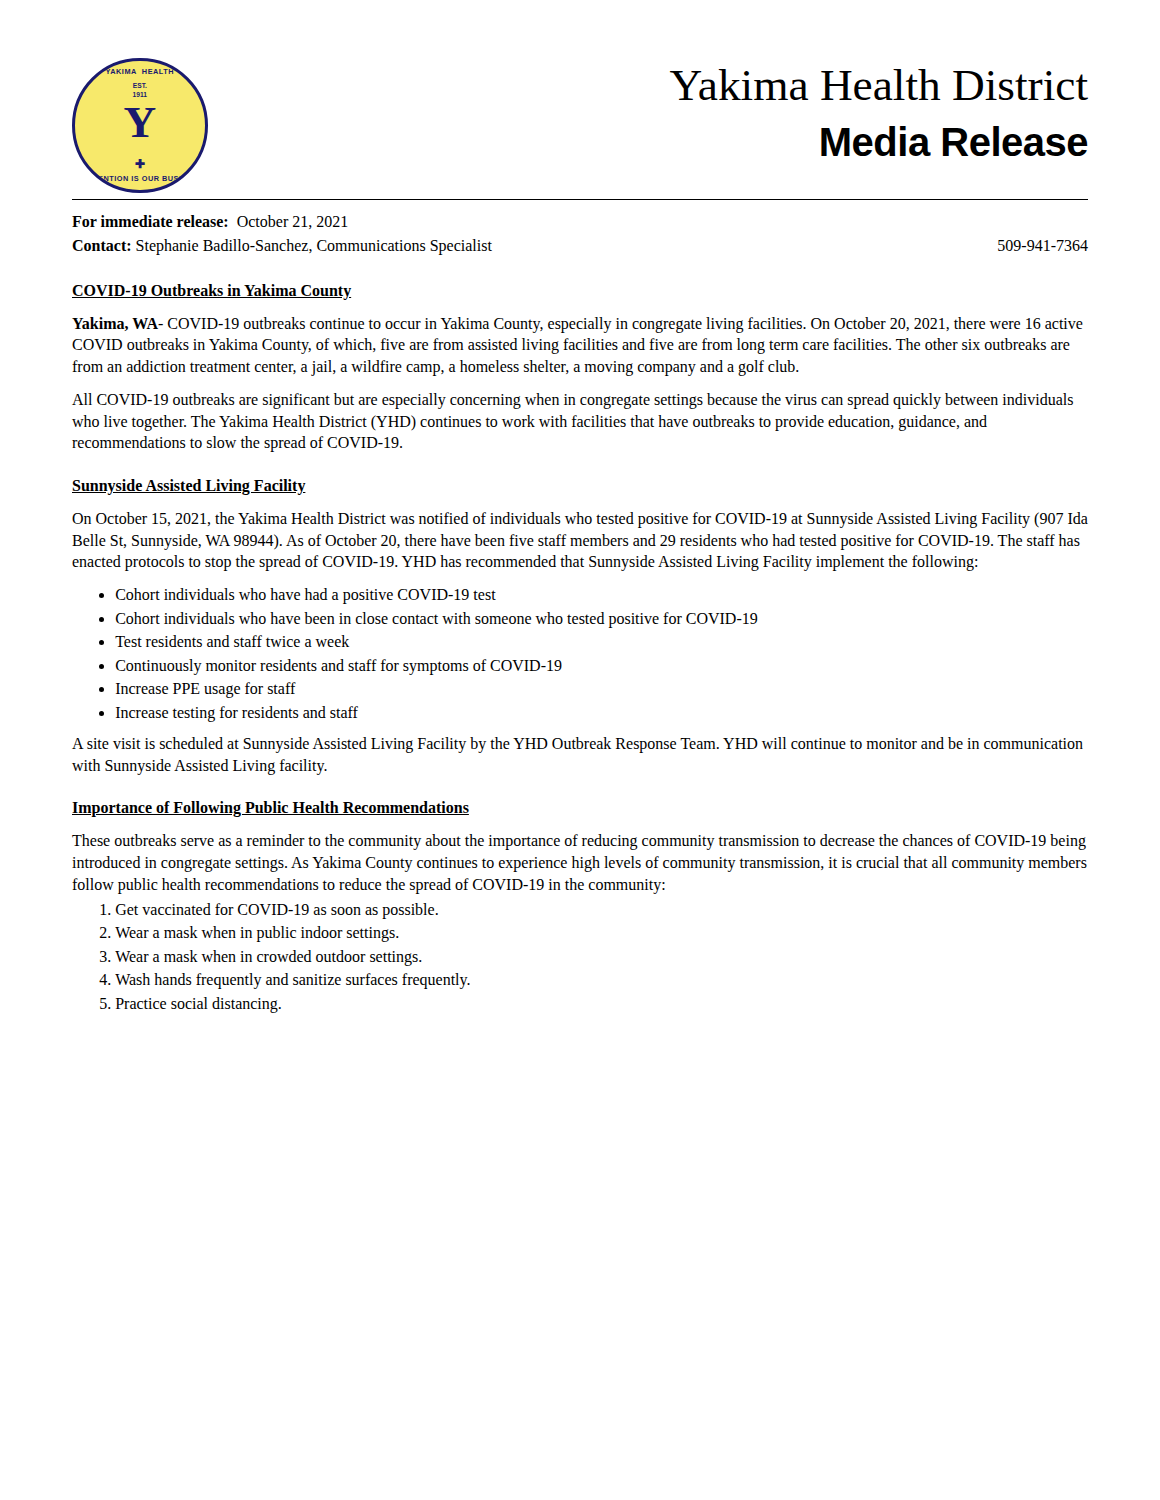YAKIMA HEALTH
EST.
1911
Y
✚
PREVENTION IS OUR BUSINESS
Yakima Health District
Media Release
For immediate release: October 21, 2021
Contact: Stephanie Badillo-Sanchez, Communications Specialist
509-941-7364
COVID-19 Outbreaks in Yakima County
Yakima, WA- COVID-19 outbreaks continue to occur in Yakima County, especially in congregate living facilities. On October 20, 2021, there were 16 active COVID outbreaks in Yakima County, of which, five are from assisted living facilities and five are from long term care facilities. The other six outbreaks are from an addiction treatment center, a jail, a wildfire camp, a homeless shelter, a moving company and a golf club.
All COVID-19 outbreaks are significant but are especially concerning when in congregate settings because the virus can spread quickly between individuals who live together. The Yakima Health District (YHD) continues to work with facilities that have outbreaks to provide education, guidance, and recommendations to slow the spread of COVID-19.
Sunnyside Assisted Living Facility
On October 15, 2021, the Yakima Health District was notified of individuals who tested positive for COVID-19 at Sunnyside Assisted Living Facility (907 Ida Belle St, Sunnyside, WA 98944). As of October 20, there have been five staff members and 29 residents who had tested positive for COVID-19. The staff has enacted protocols to stop the spread of COVID-19. YHD has recommended that Sunnyside Assisted Living Facility implement the following:
Cohort individuals who have had a positive COVID-19 test
Cohort individuals who have been in close contact with someone who tested positive for COVID-19
Test residents and staff twice a week
Continuously monitor residents and staff for symptoms of COVID-19
Increase PPE usage for staff
Increase testing for residents and staff
A site visit is scheduled at Sunnyside Assisted Living Facility by the YHD Outbreak Response Team. YHD will continue to monitor and be in communication with Sunnyside Assisted Living facility.
Importance of Following Public Health Recommendations
These outbreaks serve as a reminder to the community about the importance of reducing community transmission to decrease the chances of COVID-19 being introduced in congregate settings. As Yakima County continues to experience high levels of community transmission, it is crucial that all community members follow public health recommendations to reduce the spread of COVID-19 in the community:
Get vaccinated for COVID-19 as soon as possible.
Wear a mask when in public indoor settings.
Wear a mask when in crowded outdoor settings.
Wash hands frequently and sanitize surfaces frequently.
Practice social distancing.